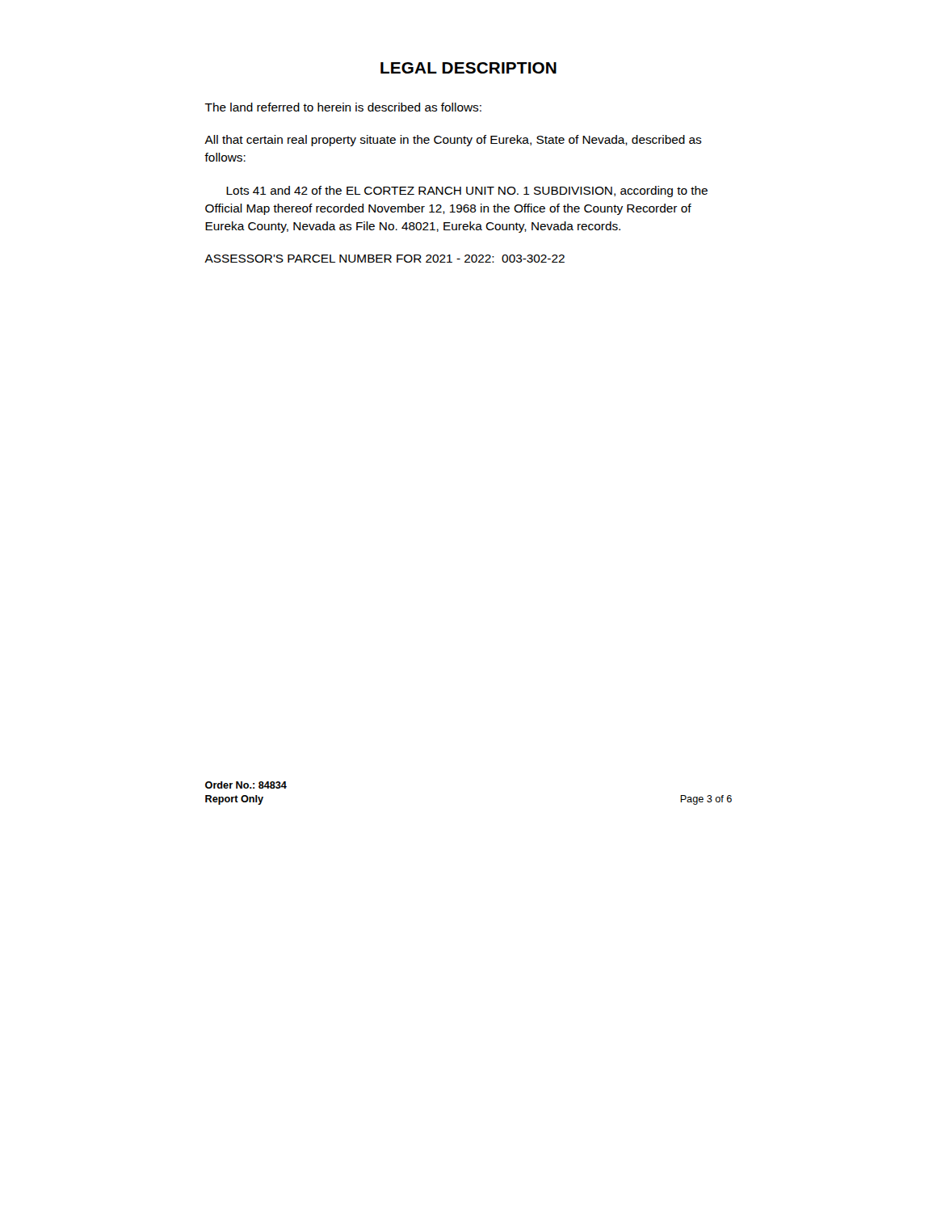LEGAL DESCRIPTION
The land referred to herein is described as follows:
All that certain real property situate in the County of Eureka, State of Nevada, described as follows:
Lots 41 and 42 of the EL CORTEZ RANCH UNIT NO. 1 SUBDIVISION, according to the Official Map thereof recorded November 12, 1968 in the Office of the County Recorder of Eureka County, Nevada as File No. 48021, Eureka County, Nevada records.
ASSESSOR'S PARCEL NUMBER FOR 2021 - 2022: 003-302-22
Order No.: 84834
Report Only
Page 3 of 6